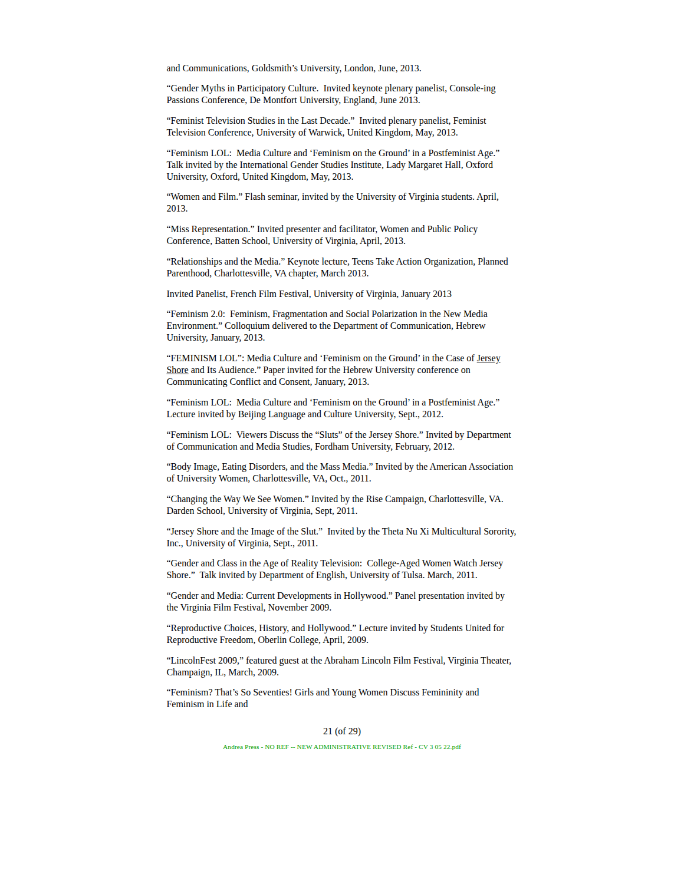and Communications, Goldsmith’s University, London, June, 2013.
“Gender Myths in Participatory Culture. Invited keynote plenary panelist, Console-ing Passions Conference, De Montfort University, England, June 2013.
“Feminist Television Studies in the Last Decade.” Invited plenary panelist, Feminist Television Conference, University of Warwick, United Kingdom, May, 2013.
“Feminism LOL: Media Culture and ‘Feminism on the Ground’ in a Postfeminist Age.” Talk invited by the International Gender Studies Institute, Lady Margaret Hall, Oxford University, Oxford, United Kingdom, May, 2013.
“Women and Film.” Flash seminar, invited by the University of Virginia students. April, 2013.
“Miss Representation.” Invited presenter and facilitator, Women and Public Policy Conference, Batten School, University of Virginia, April, 2013.
“Relationships and the Media.” Keynote lecture, Teens Take Action Organization, Planned Parenthood, Charlottesville, VA chapter, March 2013.
Invited Panelist, French Film Festival, University of Virginia, January 2013
“Feminism 2.0: Feminism, Fragmentation and Social Polarization in the New Media Environment.” Colloquium delivered to the Department of Communication, Hebrew University, January, 2013.
“FEMINISM LOL”: Media Culture and ‘Feminism on the Ground’ in the Case of Jersey Shore and Its Audience.” Paper invited for the Hebrew University conference on Communicating Conflict and Consent, January, 2013.
“Feminism LOL: Media Culture and ‘Feminism on the Ground’ in a Postfeminist Age.” Lecture invited by Beijing Language and Culture University, Sept., 2012.
“Feminism LOL: Viewers Discuss the “Sluts” of the Jersey Shore.” Invited by Department of Communication and Media Studies, Fordham University, February, 2012.
“Body Image, Eating Disorders, and the Mass Media.” Invited by the American Association of University Women, Charlottesville, VA, Oct., 2011.
“Changing the Way We See Women.” Invited by the Rise Campaign, Charlottesville, VA. Darden School, University of Virginia, Sept, 2011.
“Jersey Shore and the Image of the Slut.” Invited by the Theta Nu Xi Multicultural Sorority, Inc., University of Virginia, Sept., 2011.
“Gender and Class in the Age of Reality Television: College-Aged Women Watch Jersey Shore.” Talk invited by Department of English, University of Tulsa. March, 2011.
“Gender and Media: Current Developments in Hollywood.” Panel presentation invited by the Virginia Film Festival, November 2009.
“Reproductive Choices, History, and Hollywood.” Lecture invited by Students United for Reproductive Freedom, Oberlin College, April, 2009.
“LincolnFest 2009,” featured guest at the Abraham Lincoln Film Festival, Virginia Theater, Champaign, IL, March, 2009.
“Feminism? That’s So Seventies! Girls and Young Women Discuss Femininity and Feminism in Life and
21 (of 29)
Andrea Press - NO REF -- NEW ADMINISTRATIVE REVISED Ref - CV 3 05 22.pdf